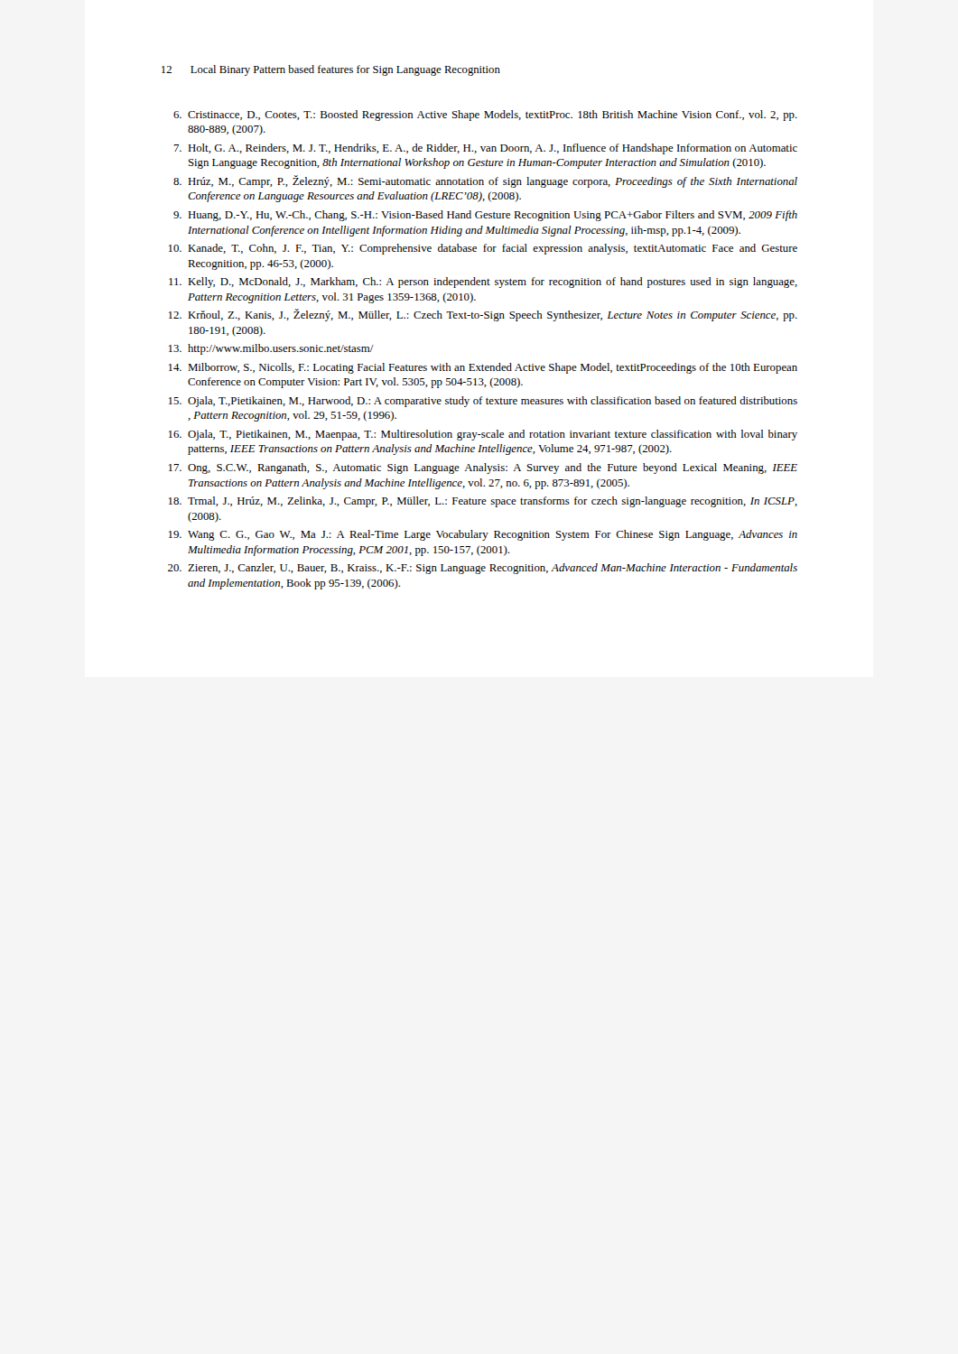12 Local Binary Pattern based features for Sign Language Recognition
6. Cristinacce, D., Cootes, T.: Boosted Regression Active Shape Models, textitProc. 18th British Machine Vision Conf., vol. 2, pp. 880-889, (2007).
7. Holt, G. A., Reinders, M. J. T., Hendriks, E. A., de Ridder, H., van Doorn, A. J., Influence of Handshape Information on Automatic Sign Language Recognition, 8th International Workshop on Gesture in Human-Computer Interaction and Simulation (2010).
8. Hrúz, M., Campr, P., Železný, M.: Semi-automatic annotation of sign language corpora, Proceedings of the Sixth International Conference on Language Resources and Evaluation (LREC’08), (2008).
9. Huang, D.-Y., Hu, W.-Ch., Chang, S.-H.: Vision-Based Hand Gesture Recognition Using PCA+Gabor Filters and SVM, 2009 Fifth International Conference on Intelligent Information Hiding and Multimedia Signal Processing, iih-msp, pp.1-4, (2009).
10. Kanade, T., Cohn, J. F., Tian, Y.: Comprehensive database for facial expression analysis, textitAutomatic Face and Gesture Recognition, pp. 46-53, (2000).
11. Kelly, D., McDonald, J., Markham, Ch.: A person independent system for recognition of hand postures used in sign language, Pattern Recognition Letters, vol. 31 Pages 1359-1368, (2010).
12. Krňoul, Z., Kanis, J., Železný, M., Müller, L.: Czech Text-to-Sign Speech Synthesizer, Lecture Notes in Computer Science, pp. 180-191, (2008).
13. http://www.milbo.users.sonic.net/stasm/
14. Milborrow, S., Nicolls, F.: Locating Facial Features with an Extended Active Shape Model, textitProceedings of the 10th European Conference on Computer Vision: Part IV, vol. 5305, pp 504-513, (2008).
15. Ojala, T.,Pietikainen, M., Harwood, D.: A comparative study of texture measures with classification based on featured distributions , Pattern Recognition, vol. 29, 51-59, (1996).
16. Ojala, T., Pietikainen, M., Maenpaa, T.: Multiresolution gray-scale and rotation invariant texture classification with loval binary patterns, IEEE Transactions on Pattern Analysis and Machine Intelligence, Volume 24, 971-987, (2002).
17. Ong, S.C.W., Ranganath, S., Automatic Sign Language Analysis: A Survey and the Future beyond Lexical Meaning, IEEE Transactions on Pattern Analysis and Machine Intelligence, vol. 27, no. 6, pp. 873-891, (2005).
18. Trmal, J., Hrúz, M., Zelinka, J., Campr, P., Müller, L.: Feature space transforms for czech sign-language recognition, In ICSLP, (2008).
19. Wang C. G., Gao W., Ma J.: A Real-Time Large Vocabulary Recognition System For Chinese Sign Language, Advances in Multimedia Information Processing, PCM 2001, pp. 150-157, (2001).
20. Zieren, J., Canzler, U., Bauer, B., Kraiss., K.-F.: Sign Language Recognition, Advanced Man-Machine Interaction - Fundamentals and Implementation, Book pp 95-139, (2006).